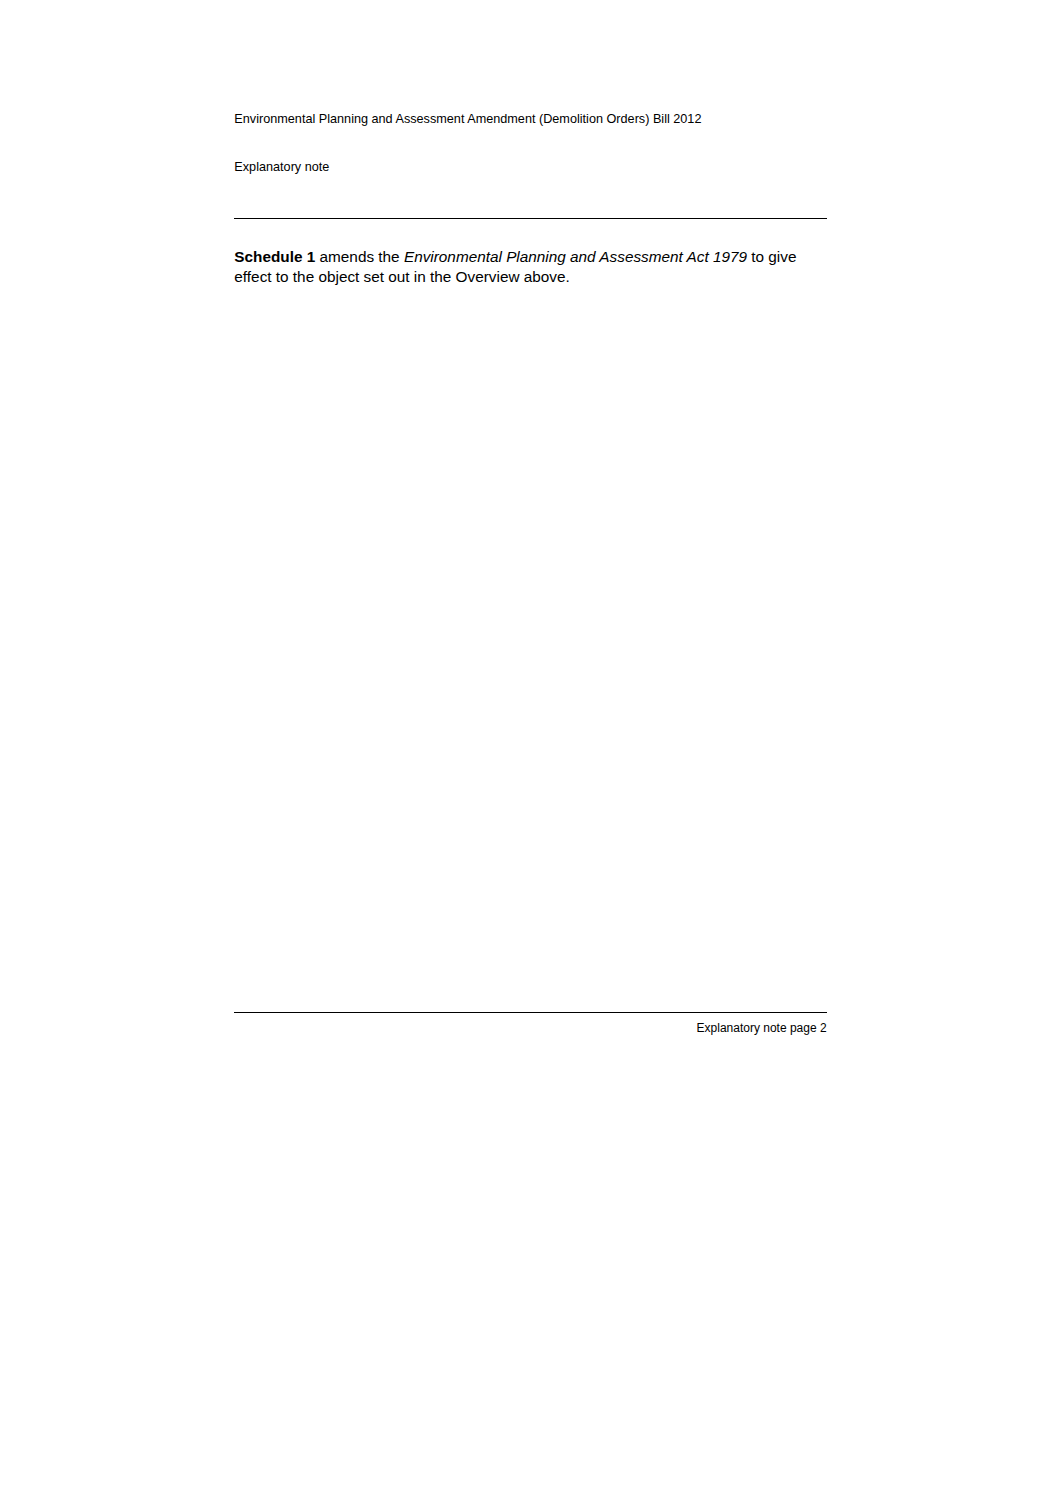Environmental Planning and Assessment Amendment (Demolition Orders) Bill 2012
Explanatory note
Schedule 1 amends the Environmental Planning and Assessment Act 1979 to give effect to the object set out in the Overview above.
Explanatory note page 2